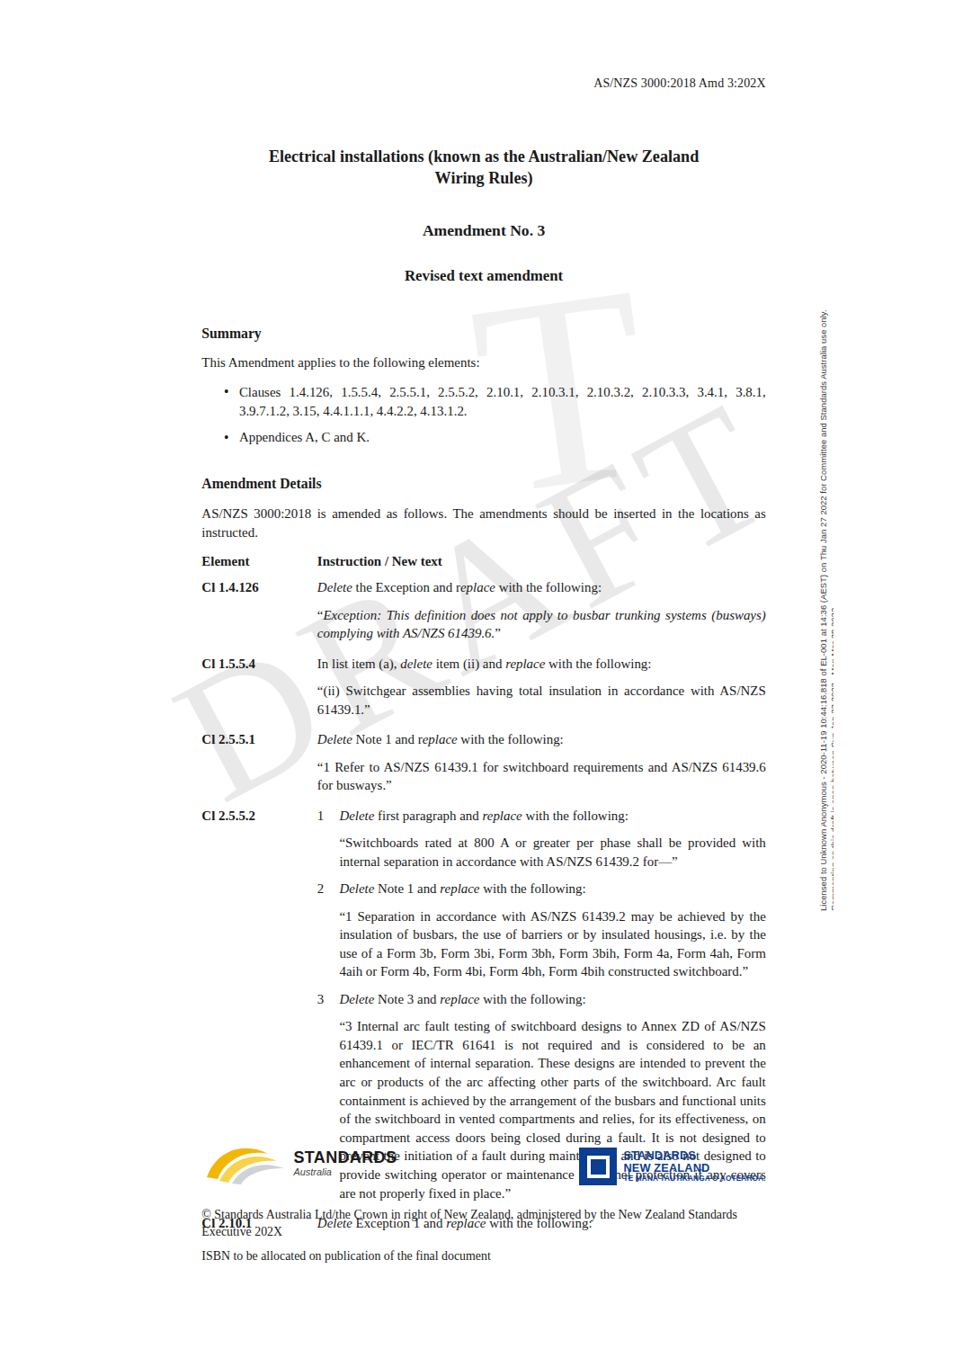T
DRAFT
AS/NZS 3000:2018 Amd 3:202X
Electrical installations (known as the Australian/New Zealand
Wiring Rules)
Amendment No. 3
Revised text amendment
Summary
This Amendment applies to the following elements:
Clauses 1.4.126, 1.5.5.4, 2.5.5.1, 2.5.5.2, 2.10.1, 2.10.3.1, 2.10.3.2, 2.10.3.3, 3.4.1, 3.8.1, 3.9.7.1.2, 3.15, 4.4.1.1.1, 4.4.2.2, 4.13.1.2.
Appendices A, C and K.
Amendment Details
AS/NZS 3000:2018 is amended as follows. The amendments should be inserted in the locations as instructed.
| Element | Instruction / New text |
| --- | --- |
| Cl 1.4.126 | Delete the Exception and r eplace with the following: “ Exception: This definition does not apply to busbar trunking systems (busways) complying with AS/NZS 61439.6. ” |
| Cl 1.5.5.4 | In list item (a), delete item (ii) and replace with the following: “(ii) Switchgear assemblies having total insulation in accordance with AS/NZS 61439.1.” |
| Cl 2.5.5.1 | Delete Note 1 and r eplace with the following: “1 Refer to AS/NZS 61439.1 for switchboard requirements and AS/NZS 61439.6 for busways.” |
| Cl 2.5.5.2 | Delete first paragraph and replace with the following: “Switchboards rated at 800 A or greater per phase shall be provided with internal separation in accordance with AS/NZS 61439.2 for—” Delete Note 1 and replace with the following: “1 Separation in accordance with AS/NZS 61439.2 may be achieved by the insulation of busbars, the use of barriers or by insulated housings, i.e. by the use of a Form 3b, Form 3bi, Form 3bh, Form 3bih, Form 4a, Form 4ah, Form 4aih or Form 4b, Form 4bi, Form 4bh, Form 4bih constructed switchboard.” Delete Note 3 and replace with the following: “3 Internal arc fault testing of switchboard designs to Annex ZD of AS/NZS 61439.1 or IEC/TR 61641 is not required and is considered to be an enhancement of internal separation. These designs are intended to prevent the arc or products of the arc affecting other parts of the switchboard. Arc fault containment is achieved by the arrangement of the busbars and functional units of the switchboard in vented compartments and relies, for its effectiveness, on compartment access doors being closed during a fault. It is not designed to prevent the initiation of a fault during maintenance and is also not designed to provide switching operator or maintenance personnel protection if any covers are not properly fixed in place.” |
| Cl 2.10.1 | Delete Exception 1 and replace with the following: |
STANDARDS
Australia
STANDARDS
NEW ZEALAND
TE MANA TAUTIKANGA O AOTEAROA.
© Standards Australia Ltd/the Crown in right of New Zealand, administered by the New Zealand Standards Executive 202X
ISBN to be allocated on publication of the final document
Licensed to Unknown Anonymous - 2020-11-19 10:44:16.818 of EL-001 at 14:36 (AEST) on Thu Jan 27 2022 for Committee and Standards Australia use only.
Commenting on this draft is open between Sun Jan 23 2022 - Mon Mar 28 2022